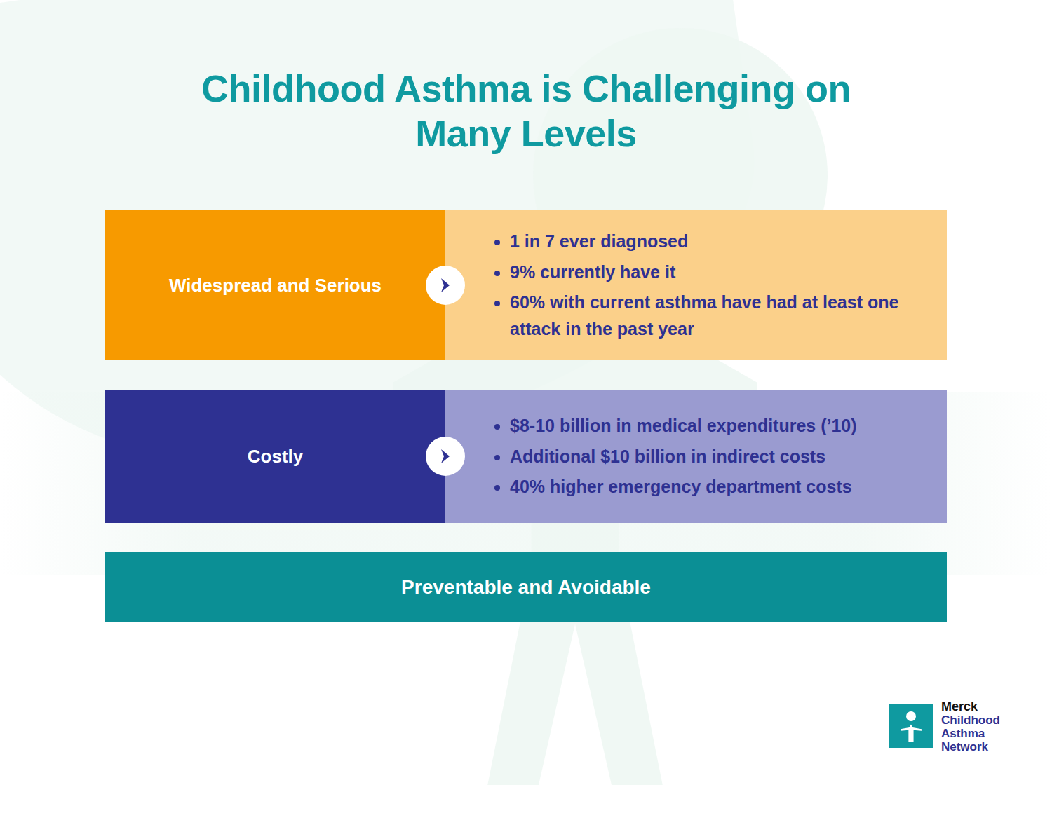Childhood Asthma is Challenging on
Many Levels
Widespread and Serious
1 in 7 ever diagnosed
9% currently have it
60% with current asthma have had at least one attack in the past year
Costly
$8-10 billion in medical expenditures (’10)
Additional $10 billion in indirect costs
40% higher emergency department costs
Preventable and Avoidable
Merck Childhood
Asthma
Network